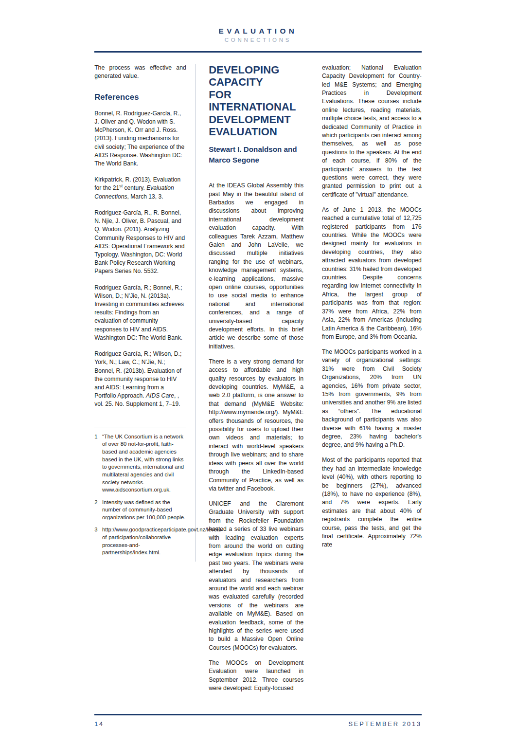Evaluation
Connections
The process was effective and generated value.
References
Bonnel, R. Rodriguez-García, R., J. Oliver and Q. Wodon with S. McPherson, K. Orr and J. Ross. (2013). Funding mechanisms for civil society; The experience of the AIDS Response. Washington DC: The World Bank.
Kirkpatrick, R. (2013). Evaluation for the 21st century. Evaluation Connections, March 13, 3.
Rodriguez-García, R., R. Bonnel, N. Njie, J. Oliver, B. Pascual, and Q. Wodon. (2011). Analyzing Community Responses to HIV and AIDS: Operational Framework and Typology. Washington, DC: World Bank Policy Research Working Papers Series No. 5532.
Rodriguez García, R.; Bonnel, R.; Wilson, D.; N'Jie, N. (2013a). Investing in communities achieves results: Findings from an evaluation of community responses to HIV and AIDS. Washington DC: The World Bank.
Rodriguez García, R.; Wilson, D.; York, N.; Law, C.; N'Jie, N.; Bonnel, R. (2013b). Evaluation of the community response to HIV and AIDS: Learning from a Portfolio Approach. AIDS Care, , vol. 25. No. Supplement 1, 7–19.
“The UK Consortium is a network of over 80 not-for-profit, faith-based and academic agencies based in the UK, with strong links to governments, international and multilateral agencies and civil society networks. www.aidsconsortium.org.uk.
Intensity was defined as the number of community-based organizations per 100,000 people.
http://www.goodpracticeparticipate.govt.nz/levels-of-participation/collaborative-processes-and-partnerships/index.html.
Developing Capacity
for International Development
Evaluation
Stewart I. Donaldson and Marco Segone
At the IDEAS Global Assembly this past May in the beautiful island of Barbados we engaged in discussions about improving international development evaluation capacity. With colleagues Tarek Azzam, Matthew Galen and John LaVelle, we discussed multiple initiatives ranging for the use of webinars, knowledge management systems, e-learning applications, massive open online courses, opportunities to use social media to enhance national and international conferences, and a range of university-based capacity development efforts. In this brief article we describe some of those initiatives.
There is a very strong demand for access to affordable and high quality resources by evaluators in developing countries. MyM&E, a web 2.0 platform, is one answer to that demand (MyM&E Website: http://www.mymande.org/). MyM&E offers thousands of resources, the possibility for users to upload their own videos and materials; to interact with world-level speakers through live webinars; and to share ideas with peers all over the world through the LinkedIn-based Community of Practice, as well as via twitter and Facebook.
UNICEF and the Claremont Graduate University with support from the Rockefeller Foundation hosted a series of 33 live webinars with leading evaluation experts from around the world on cutting edge evaluation topics during the past two years. The webinars were attended by thousands of evaluators and researchers from around the world and each webinar was evaluated carefully (recorded versions of the webinars are available on MyM&E). Based on evaluation feedback, some of the highlights of the series were used to build a Massive Open Online Courses (MOOCs) for evaluators.
The MOOCs on Development Evaluation were launched in September 2012. Three courses were developed: Equity-focused
evaluation; National Evaluation Capacity Development for Country-led M&E Systems; and Emerging Practices in Development Evaluations. These courses include online lectures, reading materials, multiple choice tests, and access to a dedicated Community of Practice in which participants can interact among themselves, as well as pose questions to the speakers. At the end of each course, if 80% of the participants' answers to the test questions were correct, they were granted permission to print out a certificate of "virtual" attendance.
As of June 1 2013, the MOOCs reached a cumulative total of 12,725 registered participants from 176 countries. While the MOOCs were designed mainly for evaluators in developing countries, they also attracted evaluators from developed countries: 31% hailed from developed countries. Despite concerns regarding low internet connectivity in Africa, the largest group of participants was from that region: 37% were from Africa, 22% from Asia, 22% from Americas (including Latin America & the Caribbean), 16% from Europe, and 3% from Oceania.
The MOOCs participants worked in a variety of organizational settings: 31% were from Civil Society Organizations, 20% from UN agencies, 16% from private sector, 15% from governments, 9% from universities and another 9% are listed as “others”. The educational background of participants was also diverse with 61% having a master degree, 23% having bachelor's degree, and 9% having a Ph.D.
Most of the participants reported that they had an intermediate knowledge level (40%), with others reporting to be beginners (27%), advanced (18%), to have no experience (8%), and 7% were experts. Early estimates are that about 40% of registrants complete the entire course, pass the tests, and get the final certificate. Approximately 72% rate
14
SEPTEMBER 2013